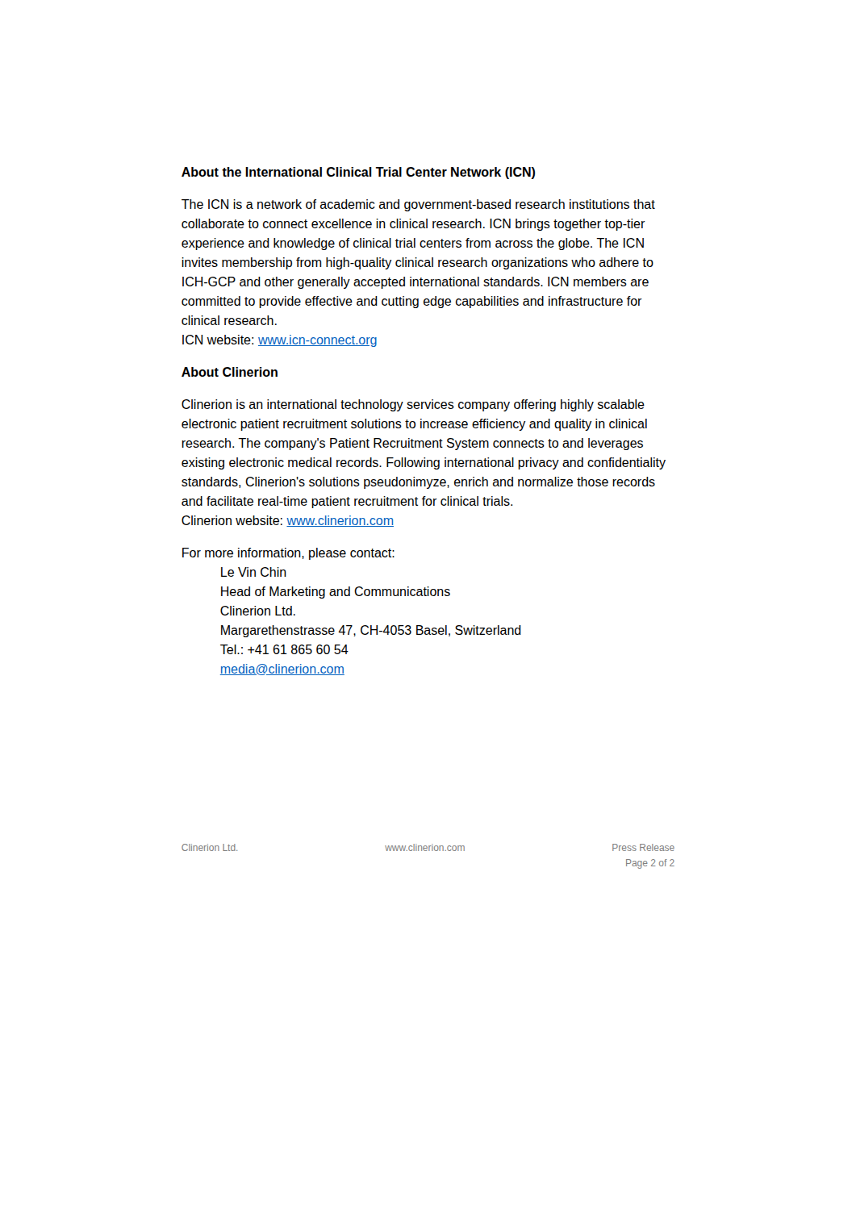About the International Clinical Trial Center Network (ICN)
The ICN is a network of academic and government-based research institutions that collaborate to connect excellence in clinical research. ICN brings together top-tier experience and knowledge of clinical trial centers from across the globe. The ICN invites membership from high-quality clinical research organizations who adhere to ICH-GCP and other generally accepted international standards. ICN members are committed to provide effective and cutting edge capabilities and infrastructure for clinical research.
ICN website: www.icn-connect.org
About Clinerion
Clinerion is an international technology services company offering highly scalable electronic patient recruitment solutions to increase efficiency and quality in clinical research. The company's Patient Recruitment System connects to and leverages existing electronic medical records. Following international privacy and confidentiality standards, Clinerion's solutions pseudonimyze, enrich and normalize those records and facilitate real-time patient recruitment for clinical trials.
Clinerion website: www.clinerion.com
For more information, please contact:
Le Vin Chin
Head of Marketing and Communications
Clinerion Ltd.
Margarethenstrasse 47, CH-4053 Basel, Switzerland
Tel.: +41 61 865 60 54
media@clinerion.com
Clinerion Ltd.
www.clinerion.com
Press Release
Page 2 of 2